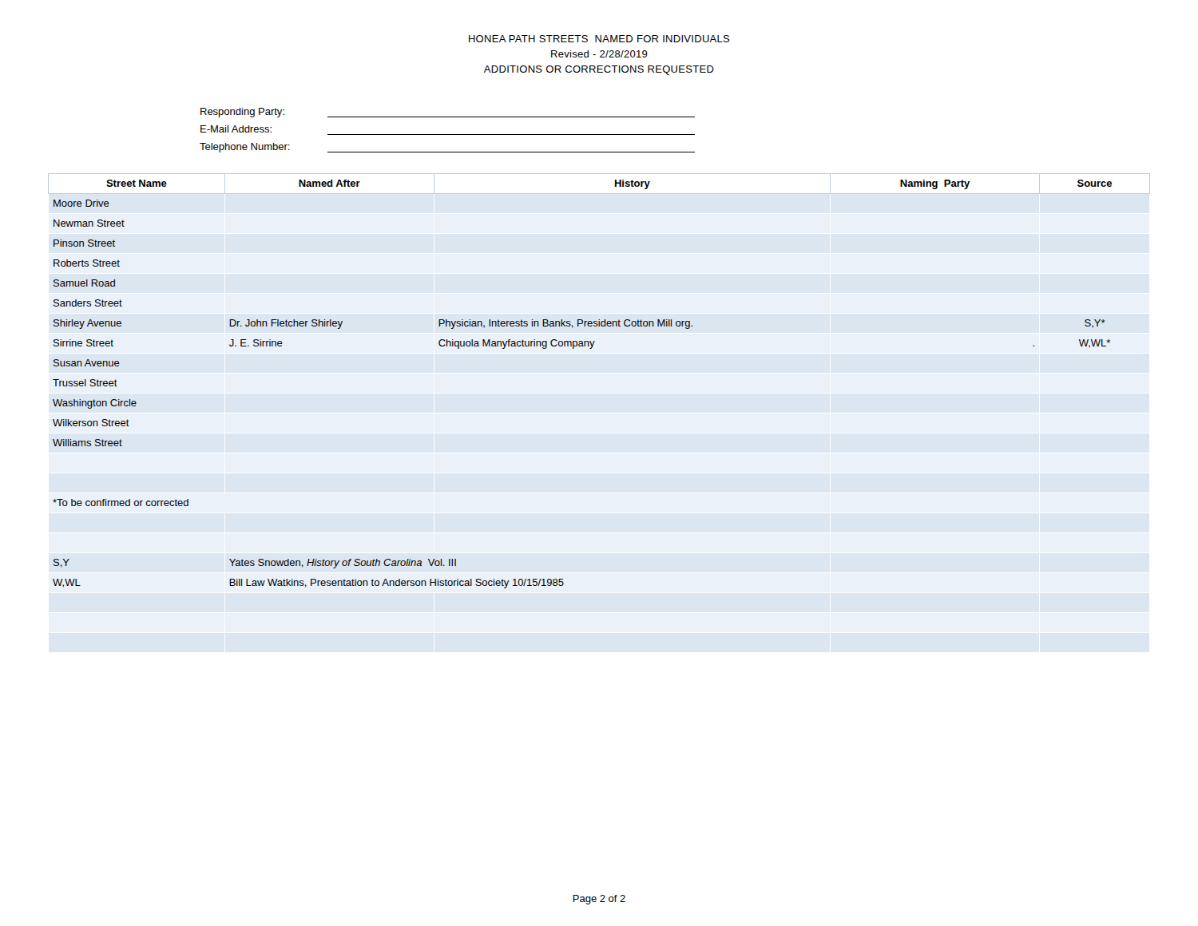HONEA PATH STREETS NAMED FOR INDIVIDUALS
Revised - 2/28/2019
ADDITIONS OR CORRECTIONS REQUESTED
Responding Party:
E-Mail Address:
Telephone Number:
| Street Name | Named After | History | Naming Party | Source |
| --- | --- | --- | --- | --- |
| Moore Drive | | | | |
| Newman Street | | | | |
| Pinson Street | | | | |
| Roberts Street | | | | |
| Samuel Road | | | | |
| Sanders Street | | | | |
| Shirley Avenue | Dr. John Fletcher Shirley | Physician, Interests in Banks, President Cotton Mill org. | | S,Y* |
| Sirrine Street | J. E. Sirrine | Chiquola Manyfacturing Company | . | W,WL* |
| Susan Avenue | | | | |
| Trussel Street | | | | |
| Washington Circle | | | | |
| Wilkerson Street | | | | |
| Williams Street | | | | |
| *To be confirmed or corrected | | | |
| S,Y | Yates Snowden, History of South Carolina Vol. III | | |
| W,WL | Bill Law Watkins, Presentation to Anderson Historical Society 10/15/1985 | | |
Page 2 of 2